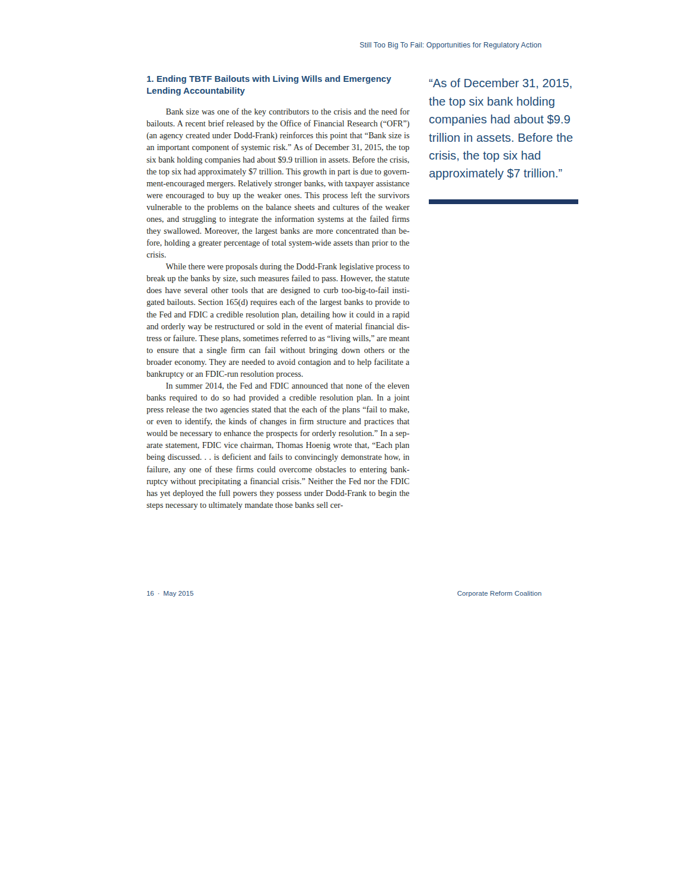Still Too Big To Fail: Opportunities for Regulatory Action
1. Ending TBTF Bailouts with Living Wills and Emergency Lending Accountability
Bank size was one of the key contributors to the crisis and the need for bailouts. A recent brief released by the Office of Financial Research (“OFR”) (an agency created under Dodd-Frank) reinforces this point that “Bank size is an important component of systemic risk.” As of December 31, 2015, the top six bank holding companies had about $9.9 trillion in assets. Before the crisis, the top six had approximately $7 trillion. This growth in part is due to government-encouraged mergers. Relatively stronger banks, with taxpayer assistance were encouraged to buy up the weaker ones. This process left the survivors vulnerable to the problems on the balance sheets and cultures of the weaker ones, and struggling to integrate the information systems at the failed firms they swallowed. Moreover, the largest banks are more concentrated than before, holding a greater percentage of total system-wide assets than prior to the crisis.
While there were proposals during the Dodd-Frank legislative process to break up the banks by size, such measures failed to pass. However, the statute does have several other tools that are designed to curb too-big-to-fail instigated bailouts. Section 165(d) requires each of the largest banks to provide to the Fed and FDIC a credible resolution plan, detailing how it could in a rapid and orderly way be restructured or sold in the event of material financial distress or failure. These plans, sometimes referred to as “living wills,” are meant to ensure that a single firm can fail without bringing down others or the broader economy. They are needed to avoid contagion and to help facilitate a bankruptcy or an FDIC-run resolution process.
In summer 2014, the Fed and FDIC announced that none of the eleven banks required to do so had provided a credible resolution plan. In a joint press release the two agencies stated that the each of the plans “fail to make, or even to identify, the kinds of changes in firm structure and practices that would be necessary to enhance the prospects for orderly resolution.” In a separate statement, FDIC vice chairman, Thomas Hoenig wrote that, “Each plan being discussed. . . is deficient and fails to convincingly demonstrate how, in failure, any one of these firms could overcome obstacles to entering bankruptcy without precipitating a financial crisis.” Neither the Fed nor the FDIC has yet deployed the full powers they possess under Dodd-Frank to begin the steps necessary to ultimately mandate those banks sell cer-
“As of December 31, 2015, the top six bank holding companies had about $9.9 trillion in assets. Before the crisis, the top six had approximately $7 trillion.”
16·May 2015
Corporate Reform Coalition